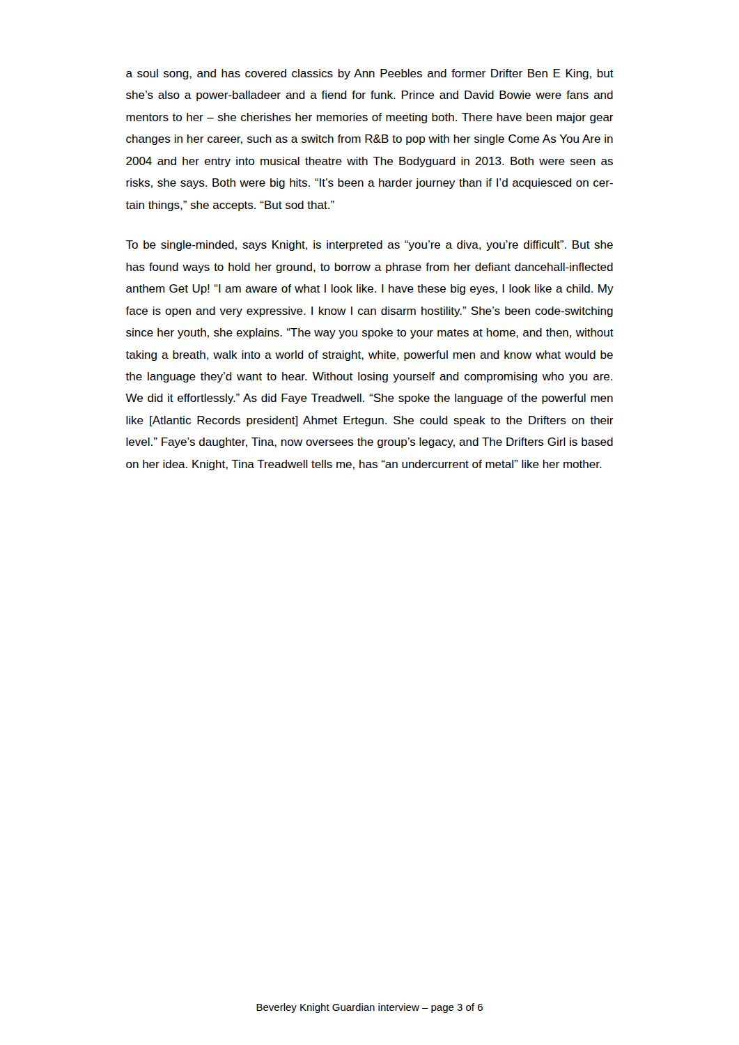a soul song, and has covered classics by Ann Peebles and former Drifter Ben E King, but she’s also a power-balladeer and a fiend for funk. Prince and David Bowie were fans and mentors to her – she cherishes her memories of meeting both. There have been major gear changes in her career, such as a switch from R&B to pop with her single Come As You Are in 2004 and her entry into musical theatre with The Bodyguard in 2013. Both were seen as risks, she says. Both were big hits. “It’s been a harder journey than if I’d acquiesced on certain things,” she accepts. “But sod that.”
To be single-minded, says Knight, is interpreted as “you’re a diva, you’re difficult”. But she has found ways to hold her ground, to borrow a phrase from her defiant dancehall-inflected anthem Get Up! “I am aware of what I look like. I have these big eyes, I look like a child. My face is open and very expressive. I know I can disarm hostility.” She’s been code-switching since her youth, she explains. “The way you spoke to your mates at home, and then, without taking a breath, walk into a world of straight, white, powerful men and know what would be the language they’d want to hear. Without losing yourself and compromising who you are. We did it effortlessly.” As did Faye Treadwell. “She spoke the language of the powerful men like [Atlantic Records president] Ahmet Ertegun. She could speak to the Drifters on their level.” Faye’s daughter, Tina, now oversees the group’s legacy, and The Drifters Girl is based on her idea. Knight, Tina Treadwell tells me, has “an undercurrent of metal” like her mother.
Beverley Knight Guardian interview – page 3 of 6